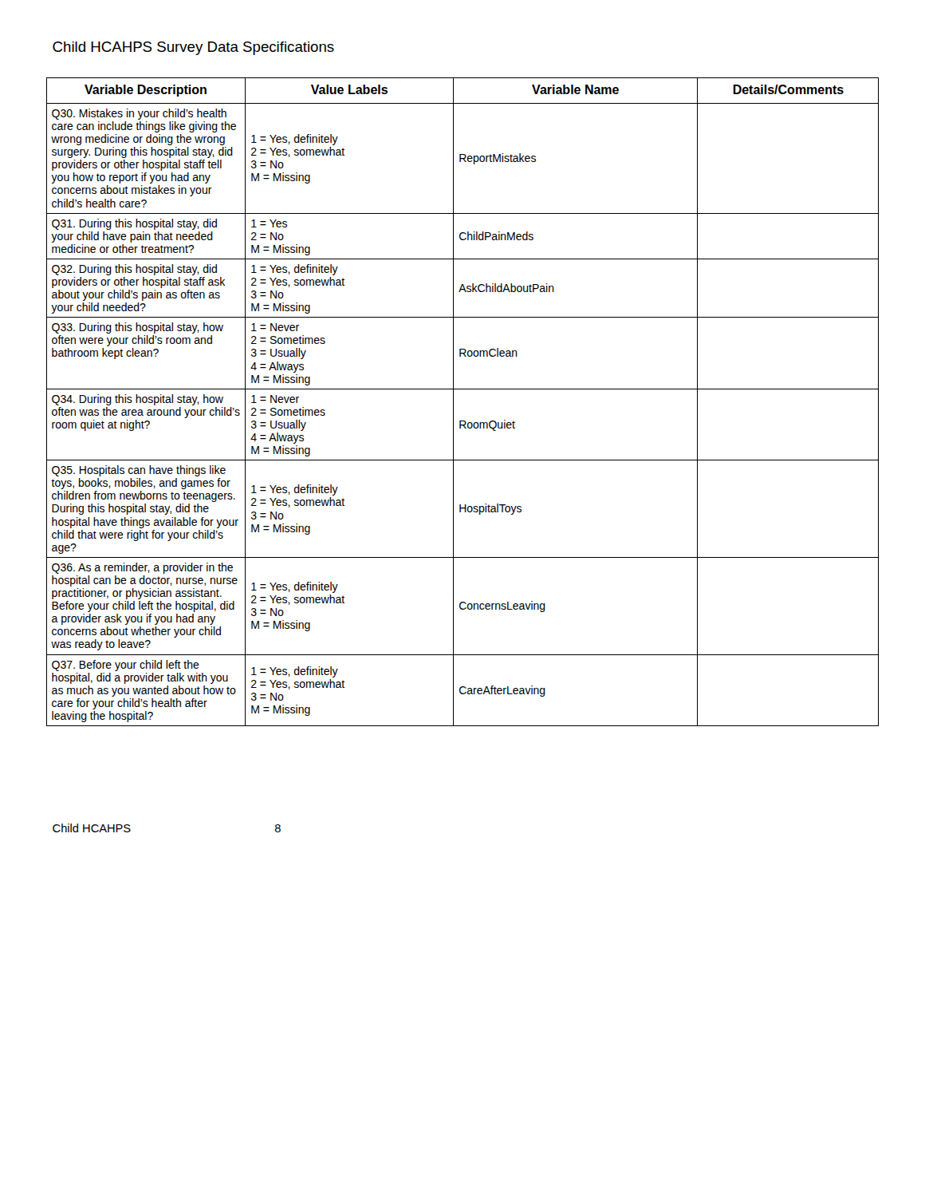Child HCAHPS Survey Data Specifications
| Variable Description | Value Labels | Variable Name | Details/Comments |
| --- | --- | --- | --- |
| Q30. Mistakes in your child’s health care can include things like giving the wrong medicine or doing the wrong surgery. During this hospital stay, did providers or other hospital staff tell you how to report if you had any concerns about mistakes in your child’s health care? | 1 = Yes, definitely 2 = Yes, somewhat 3 = No M = Missing | ReportMistakes | |
| Q31. During this hospital stay, did your child have pain that needed medicine or other treatment? | 1 = Yes 2 = No M = Missing | ChildPainMeds | |
| Q32. During this hospital stay, did providers or other hospital staff ask about your child’s pain as often as your child needed? | 1 = Yes, definitely 2 = Yes, somewhat 3 = No M = Missing | AskChildAboutPain | |
| Q33. During this hospital stay, how often were your child’s room and bathroom kept clean? | 1 = Never 2 = Sometimes 3 = Usually 4 = Always M = Missing | RoomClean | |
| Q34. During this hospital stay, how often was the area around your child’s room quiet at night? | 1 = Never 2 = Sometimes 3 = Usually 4 = Always M = Missing | RoomQuiet | |
| Q35. Hospitals can have things like toys, books, mobiles, and games for children from newborns to teenagers. During this hospital stay, did the hospital have things available for your child that were right for your child’s age? | 1 = Yes, definitely 2 = Yes, somewhat 3 = No M = Missing | HospitalToys | |
| Q36. As a reminder, a provider in the hospital can be a doctor, nurse, nurse practitioner, or physician assistant. Before your child left the hospital, did a provider ask you if you had any concerns about whether your child was ready to leave? | 1 = Yes, definitely 2 = Yes, somewhat 3 = No M = Missing | ConcernsLeaving | |
| Q37. Before your child left the hospital, did a provider talk with you as much as you wanted about how to care for your child’s health after leaving the hospital? | 1 = Yes, definitely 2 = Yes, somewhat 3 = No M = Missing | CareAfterLeaving | |
Child HCAHPS 8